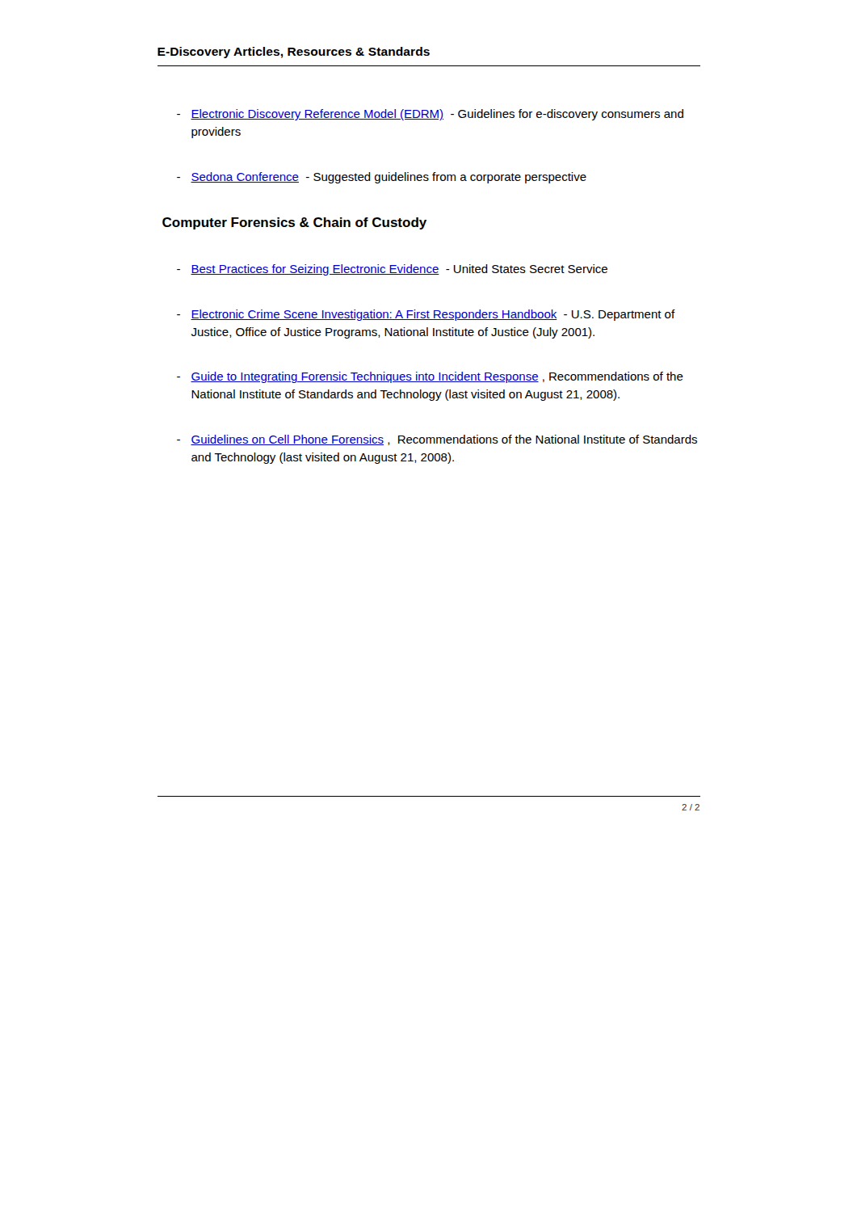E-Discovery Articles, Resources & Standards
Electronic Discovery Reference Model (EDRM) - Guidelines for e-discovery consumers and providers
Sedona Conference - Suggested guidelines from a corporate perspective
Computer Forensics & Chain of Custody
Best Practices for Seizing Electronic Evidence - United States Secret Service
Electronic Crime Scene Investigation: A First Responders Handbook - U.S. Department of Justice, Office of Justice Programs, National Institute of Justice (July 2001).
Guide to Integrating Forensic Techniques into Incident Response , Recommendations of the National Institute of Standards and Technology (last visited on August 21, 2008).
Guidelines on Cell Phone Forensics , Recommendations of the National Institute of Standards and Technology (last visited on August 21, 2008).
2 / 2